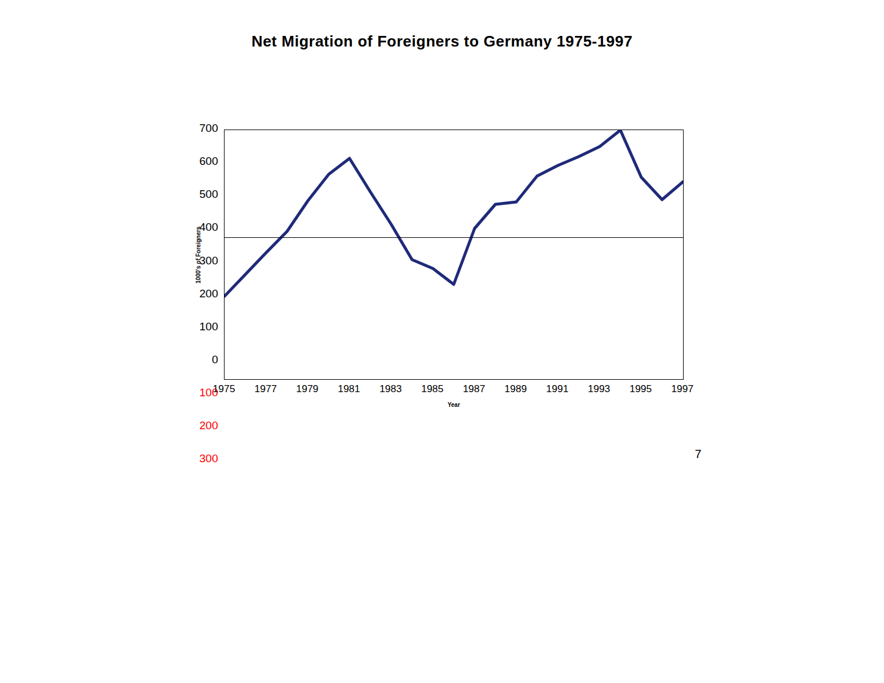Net Migration of Foreigners to Germany 1975-1997
1000's of Foreigners
700 600 500 400 300 200 100 0 100 200 300
1975 1977 1979 1981 1983 1985 1987 1989 1991 1993 1995 1997
Year
7